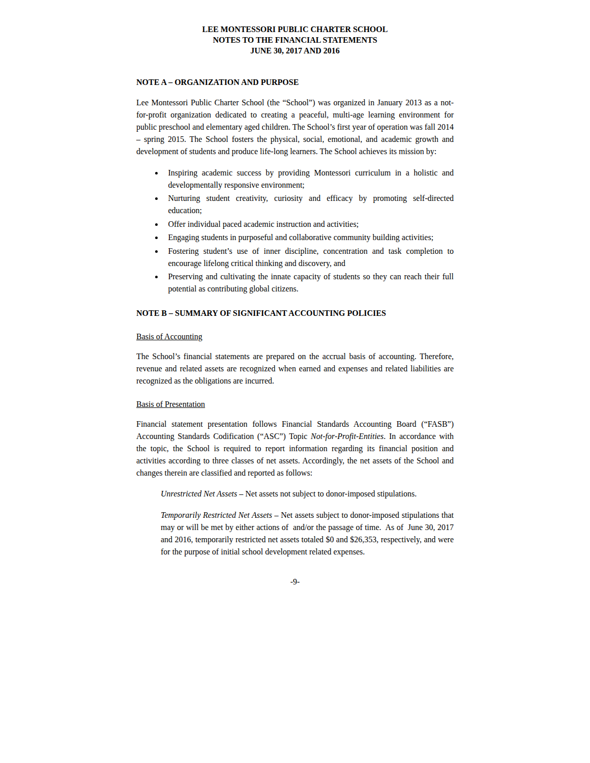Lee Montessori Public Charter School
Notes to the Financial Statements
June 30, 2017 and 2016
Note A – Organization and Purpose
Lee Montessori Public Charter School (the “School”) was organized in January 2013 as a not-for-profit organization dedicated to creating a peaceful, multi-age learning environment for public preschool and elementary aged children. The School’s first year of operation was fall 2014 – spring 2015. The School fosters the physical, social, emotional, and academic growth and development of students and produce life-long learners. The School achieves its mission by:
Inspiring academic success by providing Montessori curriculum in a holistic and developmentally responsive environment;
Nurturing student creativity, curiosity and efficacy by promoting self-directed education;
Offer individual paced academic instruction and activities;
Engaging students in purposeful and collaborative community building activities;
Fostering student’s use of inner discipline, concentration and task completion to encourage lifelong critical thinking and discovery, and
Preserving and cultivating the innate capacity of students so they can reach their full potential as contributing global citizens.
Note B – Summary of Significant Accounting Policies
Basis of Accounting
The School’s financial statements are prepared on the accrual basis of accounting. Therefore, revenue and related assets are recognized when earned and expenses and related liabilities are recognized as the obligations are incurred.
Basis of Presentation
Financial statement presentation follows Financial Standards Accounting Board (“FASB”) Accounting Standards Codification (“ASC”) Topic Not-for-Profit-Entities. In accordance with the topic, the School is required to report information regarding its financial position and activities according to three classes of net assets. Accordingly, the net assets of the School and changes therein are classified and reported as follows:
Unrestricted Net Assets – Net assets not subject to donor-imposed stipulations.
Temporarily Restricted Net Assets – Net assets subject to donor-imposed stipulations that may or will be met by either actions of and/or the passage of time. As of June 30, 2017 and 2016, temporarily restricted net assets totaled $0 and $26,353, respectively, and were for the purpose of initial school development related expenses.
-9-